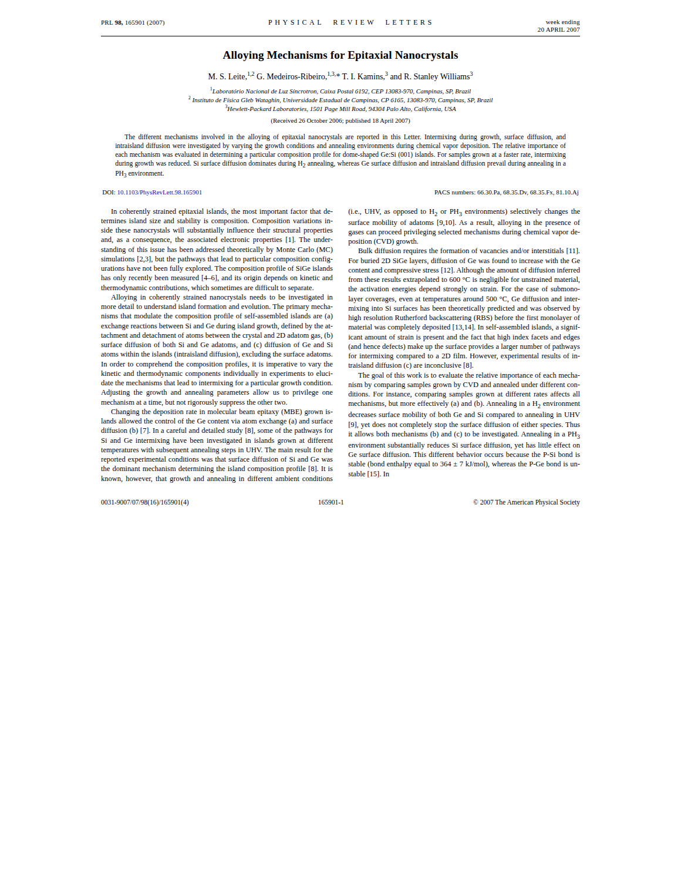PRL 98, 165901 (2007)
PHYSICAL REVIEW LETTERS
week ending20 APRIL 2007
Alloying Mechanisms for Epitaxial Nanocrystals
M. S. Leite,1,2 G. Medeiros-Ribeiro,1,3,* T. I. Kamins,3 and R. Stanley Williams3
1Laboratório Nacional de Luz Síncrotron, Caixa Postal 6192, CEP 13083-970, Campinas, SP, Brazil
2 Instituto de Física Gleb Wataghin, Universidade Estadual de Campinas, CP 6165, 13083-970, Campinas, SP, Brazil
3Hewlett-Packard Laboratories, 1501 Page Mill Road, 94304 Palo Alto, California, USA
(Received 26 October 2006; published 18 April 2007)
The different mechanisms involved in the alloying of epitaxial nanocrystals are reported in this Letter. Intermixing during growth, surface diffusion, and intraisland diffusion were investigated by varying the growth conditions and annealing environments during chemical vapor deposition. The relative importance of each mechanism was evaluated in determining a particular composition profile for dome-shaped Ge:Si (001) islands. For samples grown at a faster rate, intermixing during growth was reduced. Si surface diffusion dominates during H2 annealing, whereas Ge surface diffusion and intraisland diffusion prevail during annealing in a PH3 environment.
DOI: 10.1103/PhysRevLett.98.165901
PACS numbers: 66.30.Pa, 68.35.Dv, 68.35.Fx, 81.10.Aj
In coherently strained epitaxial islands, the most important factor that determines island size and stability is composition. Composition variations inside these nanocrystals will substantially influence their structural properties and, as a consequence, the associated electronic properties [1]. The understanding of this issue has been addressed theoretically by Monte Carlo (MC) simulations [2,3], but the pathways that lead to particular composition configurations have not been fully explored. The composition profile of SiGe islands has only recently been measured [4–6], and its origin depends on kinetic and thermodynamic contributions, which sometimes are difficult to separate.
Alloying in coherently strained nanocrystals needs to be investigated in more detail to understand island formation and evolution. The primary mechanisms that modulate the composition profile of self-assembled islands are (a) exchange reactions between Si and Ge during island growth, defined by the attachment and detachment of atoms between the crystal and 2D adatom gas, (b) surface diffusion of both Si and Ge adatoms, and (c) diffusion of Ge and Si atoms within the islands (intraisland diffusion), excluding the surface adatoms. In order to comprehend the composition profiles, it is imperative to vary the kinetic and thermodynamic components individually in experiments to elucidate the mechanisms that lead to intermixing for a particular growth condition. Adjusting the growth and annealing parameters allow us to privilege one mechanism at a time, but not rigorously suppress the other two.
Changing the deposition rate in molecular beam epitaxy (MBE) grown islands allowed the control of the Ge content via atom exchange (a) and surface diffusion (b) [7]. In a careful and detailed study [8], some of the pathways for Si and Ge intermixing have been investigated in islands grown at different temperatures with subsequent annealing steps in UHV. The main result for the reported experimental conditions was that surface diffusion of Si and Ge was the dominant mechanism determining the island composition profile [8]. It is known, however, that growth and annealing in different ambient conditions (i.e., UHV, as opposed to H2 or PH3 environments) selectively changes the surface mobility of adatoms [9,10]. As a result, alloying in the presence of gases can proceed privileging selected mechanisms during chemical vapor deposition (CVD) growth.
Bulk diffusion requires the formation of vacancies and/or interstitials [11]. For buried 2D SiGe layers, diffusion of Ge was found to increase with the Ge content and compressive stress [12]. Although the amount of diffusion inferred from these results extrapolated to 600 °C is negligible for unstrained material, the activation energies depend strongly on strain. For the case of submonolayer coverages, even at temperatures around 500 °C, Ge diffusion and intermixing into Si surfaces has been theoretically predicted and was observed by high resolution Rutherford backscattering (RBS) before the first monolayer of material was completely deposited [13,14]. In self-assembled islands, a significant amount of strain is present and the fact that high index facets and edges (and hence defects) make up the surface provides a larger number of pathways for intermixing compared to a 2D film. However, experimental results of intraisland diffusion (c) are inconclusive [8].
The goal of this work is to evaluate the relative importance of each mechanism by comparing samples grown by CVD and annealed under different conditions. For instance, comparing samples grown at different rates affects all mechanisms, but more effectively (a) and (b). Annealing in a H2 environment decreases surface mobility of both Ge and Si compared to annealing in UHV [9], yet does not completely stop the surface diffusion of either species. Thus it allows both mechanisms (b) and (c) to be investigated. Annealing in a PH3 environment substantially reduces Si surface diffusion, yet has little effect on Ge surface diffusion. This different behavior occurs because the P-Si bond is stable (bond enthalpy equal to 364 ± 7 kJ/mol), whereas the P-Ge bond is unstable [15]. In
0031-9007/07/98(16)/165901(4)
165901-1
© 2007 The American Physical Society